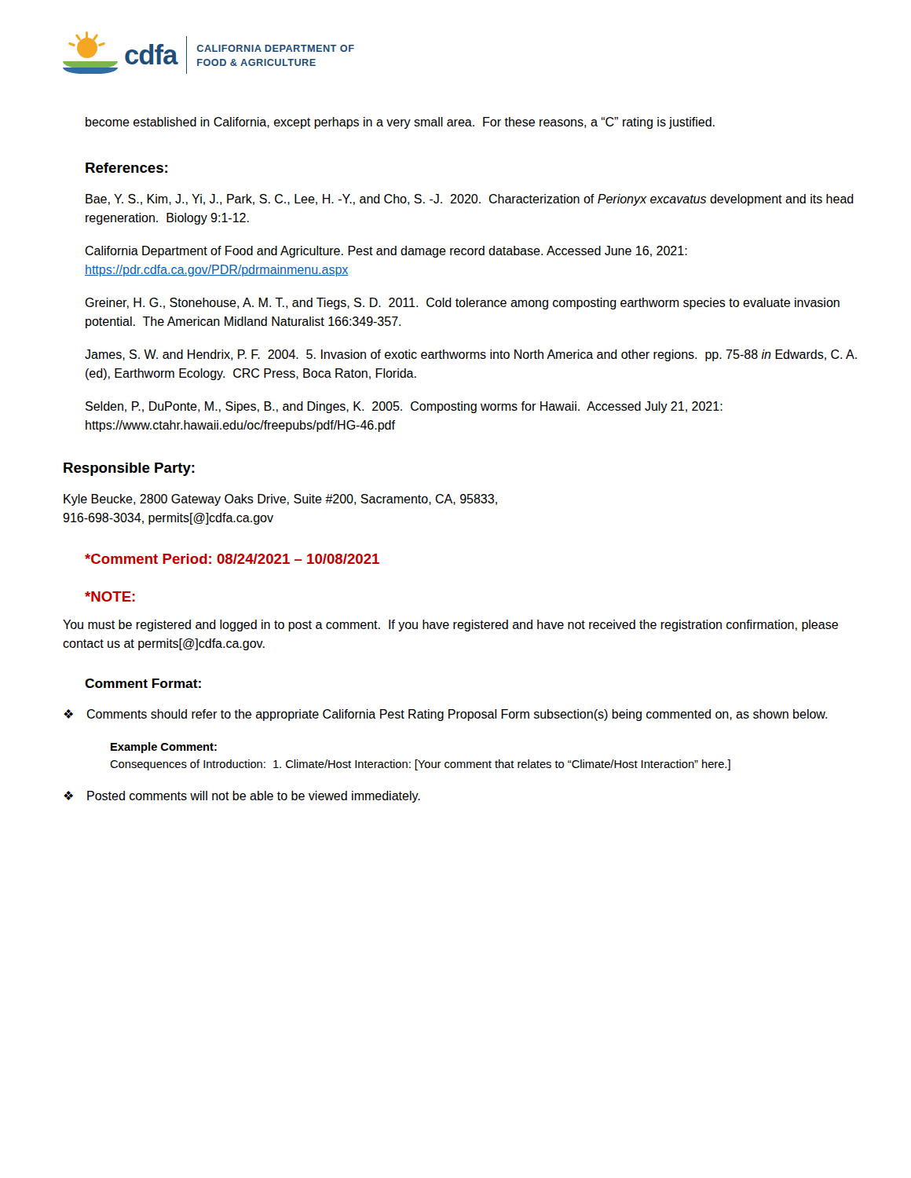cdfa CALIFORNIA DEPARTMENT OF
FOOD & AGRICULTURE
become established in California, except perhaps in a very small area. For these reasons, a “C” rating is justified.
References:
Bae, Y. S., Kim, J., Yi, J., Park, S. C., Lee, H. -Y., and Cho, S. -J. 2020. Characterization of Perionyx excavatus development and its head regeneration. Biology 9:1-12.
California Department of Food and Agriculture. Pest and damage record database. Accessed June 16, 2021:
https://pdr.cdfa.ca.gov/PDR/pdrmainmenu.aspx
Greiner, H. G., Stonehouse, A. M. T., and Tiegs, S. D. 2011. Cold tolerance among composting earthworm species to evaluate invasion potential. The American Midland Naturalist 166:349-357.
James, S. W. and Hendrix, P. F. 2004. 5. Invasion of exotic earthworms into North America and other regions. pp. 75-88 in Edwards, C. A. (ed), Earthworm Ecology. CRC Press, Boca Raton, Florida.
Selden, P., DuPonte, M., Sipes, B., and Dinges, K. 2005. Composting worms for Hawaii. Accessed July 21, 2021: https://www.ctahr.hawaii.edu/oc/freepubs/pdf/HG-46.pdf
Responsible Party:
Kyle Beucke, 2800 Gateway Oaks Drive, Suite #200, Sacramento, CA, 95833,
916-698-3034, permits[@]cdfa.ca.gov
*Comment Period: 08/24/2021 – 10/08/2021
*NOTE:
You must be registered and logged in to post a comment. If you have registered and have not received the registration confirmation, please contact us at permits[@]cdfa.ca.gov.
Comment Format:
Comments should refer to the appropriate California Pest Rating Proposal Form subsection(s) being commented on, as shown below.
Example Comment:
Consequences of Introduction: 1. Climate/Host Interaction: [Your comment that relates to “Climate/Host Interaction” here.]
Posted comments will not be able to be viewed immediately.